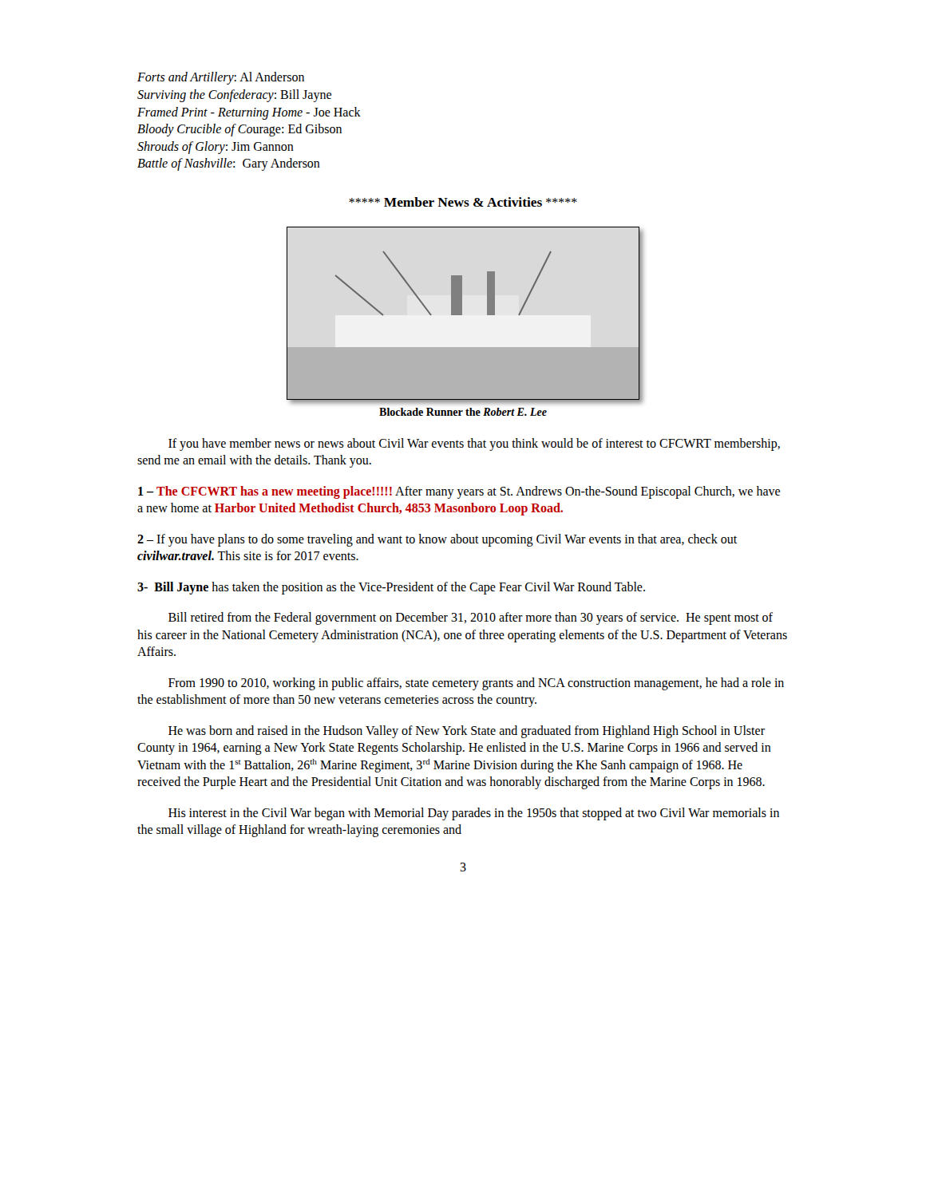Forts and Artillery: Al Anderson
Surviving the Confederacy: Bill Jayne
Framed Print - Returning Home - Joe Hack
Bloody Crucible of Courage: Ed Gibson
Shrouds of Glory: Jim Gannon
Battle of Nashville: Gary Anderson
***** Member News & Activities *****
Blockade Runner the Robert E. Lee
If you have member news or news about Civil War events that you think would be of interest to CFCWRT membership, send me an email with the details. Thank you.
1 – The CFCWRT has a new meeting place!!!!! After many years at St. Andrews On-the-Sound Episcopal Church, we have a new home at Harbor United Methodist Church, 4853 Masonboro Loop Road.
2 – If you have plans to do some traveling and want to know about upcoming Civil War events in that area, check out civilwar.travel. This site is for 2017 events.
3- Bill Jayne has taken the position as the Vice-President of the Cape Fear Civil War Round Table.
Bill retired from the Federal government on December 31, 2010 after more than 30 years of service. He spent most of his career in the National Cemetery Administration (NCA), one of three operating elements of the U.S. Department of Veterans Affairs.
From 1990 to 2010, working in public affairs, state cemetery grants and NCA construction management, he had a role in the establishment of more than 50 new veterans cemeteries across the country.
He was born and raised in the Hudson Valley of New York State and graduated from Highland High School in Ulster County in 1964, earning a New York State Regents Scholarship. He enlisted in the U.S. Marine Corps in 1966 and served in Vietnam with the 1st Battalion, 26th Marine Regiment, 3rd Marine Division during the Khe Sanh campaign of 1968. He received the Purple Heart and the Presidential Unit Citation and was honorably discharged from the Marine Corps in 1968.
His interest in the Civil War began with Memorial Day parades in the 1950s that stopped at two Civil War memorials in the small village of Highland for wreath-laying ceremonies and
3